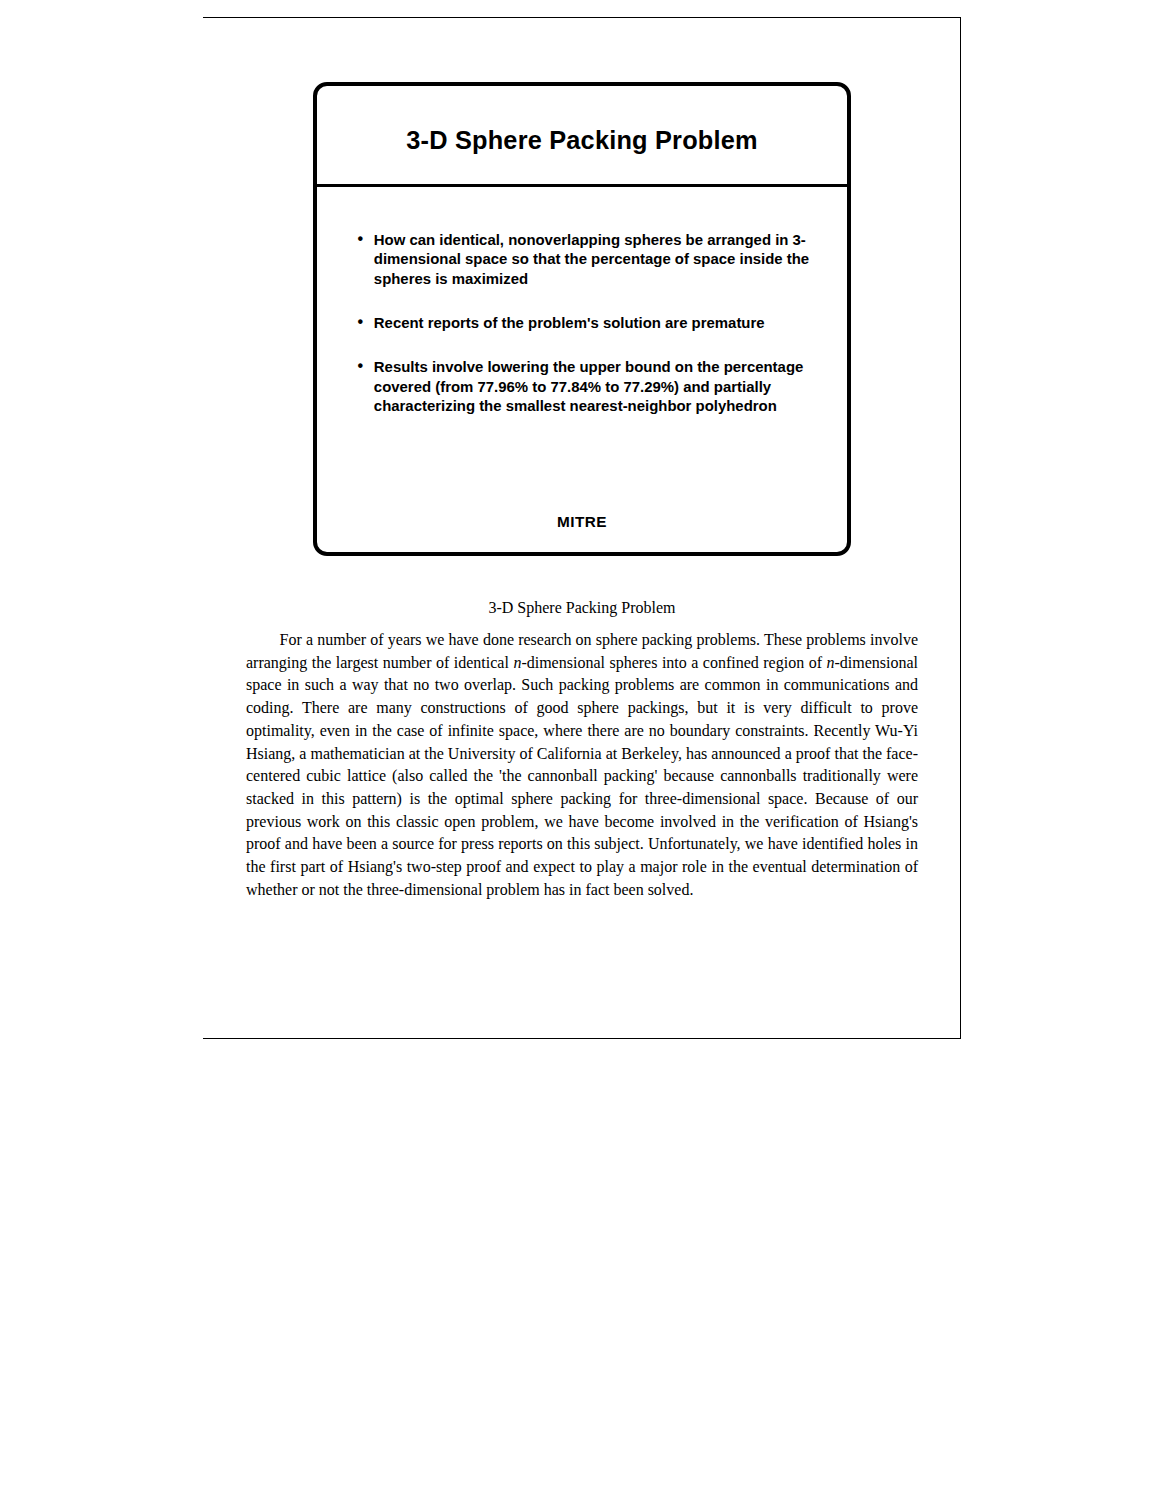3-D Sphere Packing Problem
How can identical, nonoverlapping spheres be arranged in 3-dimensional space so that the percentage of space inside the spheres is maximized
Recent reports of the problem's solution are premature
Results involve lowering the upper bound on the percentage covered (from 77.96% to 77.84% to 77.29%) and partially characterizing the smallest nearest-neighbor polyhedron
MITRE
3-D Sphere Packing Problem
For a number of years we have done research on sphere packing problems. These problems involve arranging the largest number of identical n-dimensional spheres into a confined region of n-dimensional space in such a way that no two overlap. Such packing problems are common in communications and coding. There are many constructions of good sphere packings, but it is very difficult to prove optimality, even in the case of infinite space, where there are no boundary constraints. Recently Wu-Yi Hsiang, a mathematician at the University of California at Berkeley, has announced a proof that the face-centered cubic lattice (also called the 'the cannonball packing' because cannonballs traditionally were stacked in this pattern) is the optimal sphere packing for three-dimensional space. Because of our previous work on this classic open problem, we have become involved in the verification of Hsiang's proof and have been a source for press reports on this subject. Unfortunately, we have identified holes in the first part of Hsiang's two-step proof and expect to play a major role in the eventual determination of whether or not the three-dimensional problem has in fact been solved.